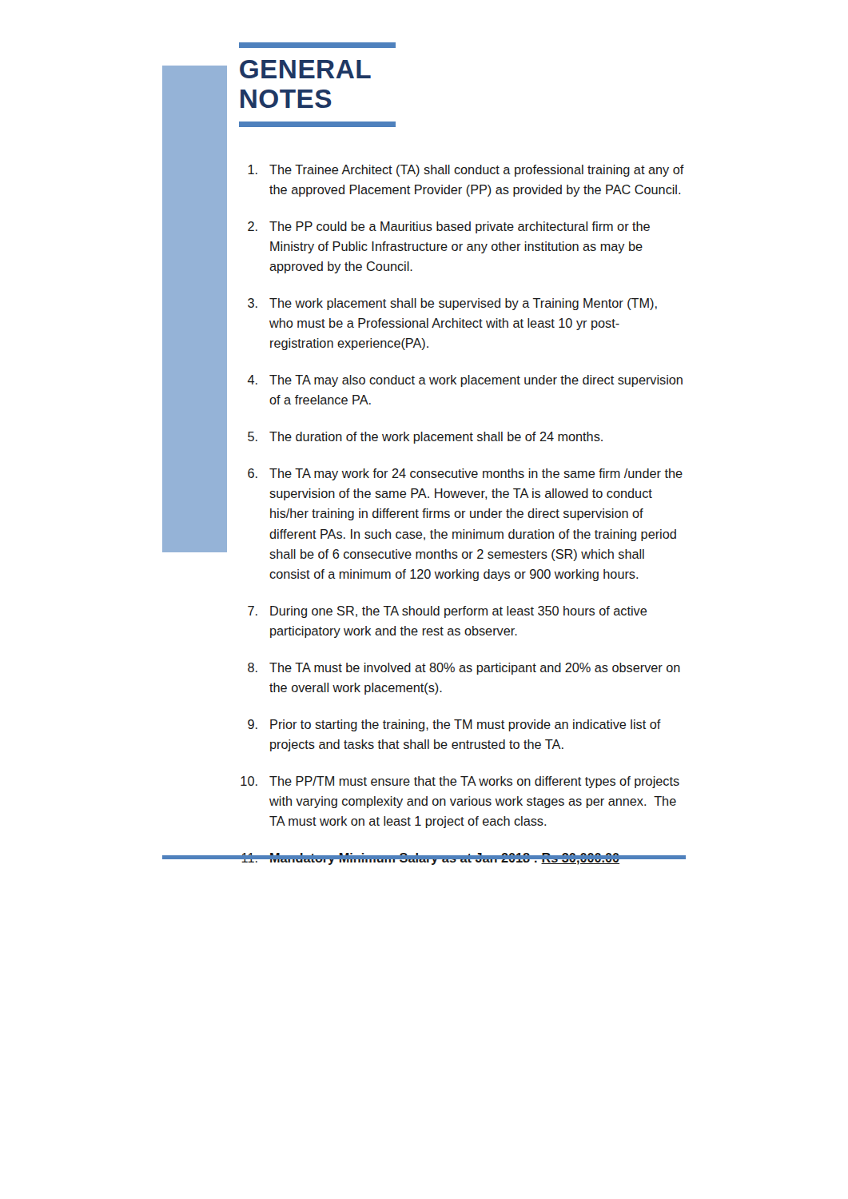GENERAL NOTES
The Trainee Architect (TA) shall conduct a professional training at any of the approved Placement Provider (PP) as provided by the PAC Council.
The PP could be a Mauritius based private architectural firm or the Ministry of Public Infrastructure or any other institution as may be approved by the Council.
The work placement shall be supervised by a Training Mentor (TM), who must be a Professional Architect with at least 10 yr post-registration experience(PA).
The TA may also conduct a work placement under the direct supervision of a freelance PA.
The duration of the work placement shall be of 24 months.
The TA may work for 24 consecutive months in the same firm /under the supervision of the same PA. However, the TA is allowed to conduct his/her training in different firms or under the direct supervision of different PAs. In such case, the minimum duration of the training period shall be of 6 consecutive months or 2 semesters (SR) which shall consist of a minimum of 120 working days or 900 working hours.
During one SR, the TA should perform at least 350 hours of active participatory work and the rest as observer.
The TA must be involved at 80% as participant and 20% as observer on the overall work placement(s).
Prior to starting the training, the TM must provide an indicative list of projects and tasks that shall be entrusted to the TA.
The PP/TM must ensure that the TA works on different types of projects with varying complexity and on various work stages as per annex. The TA must work on at least 1 project of each class.
Mandatory Minimum Salary as at Jan 2018 : Rs 30,000.00